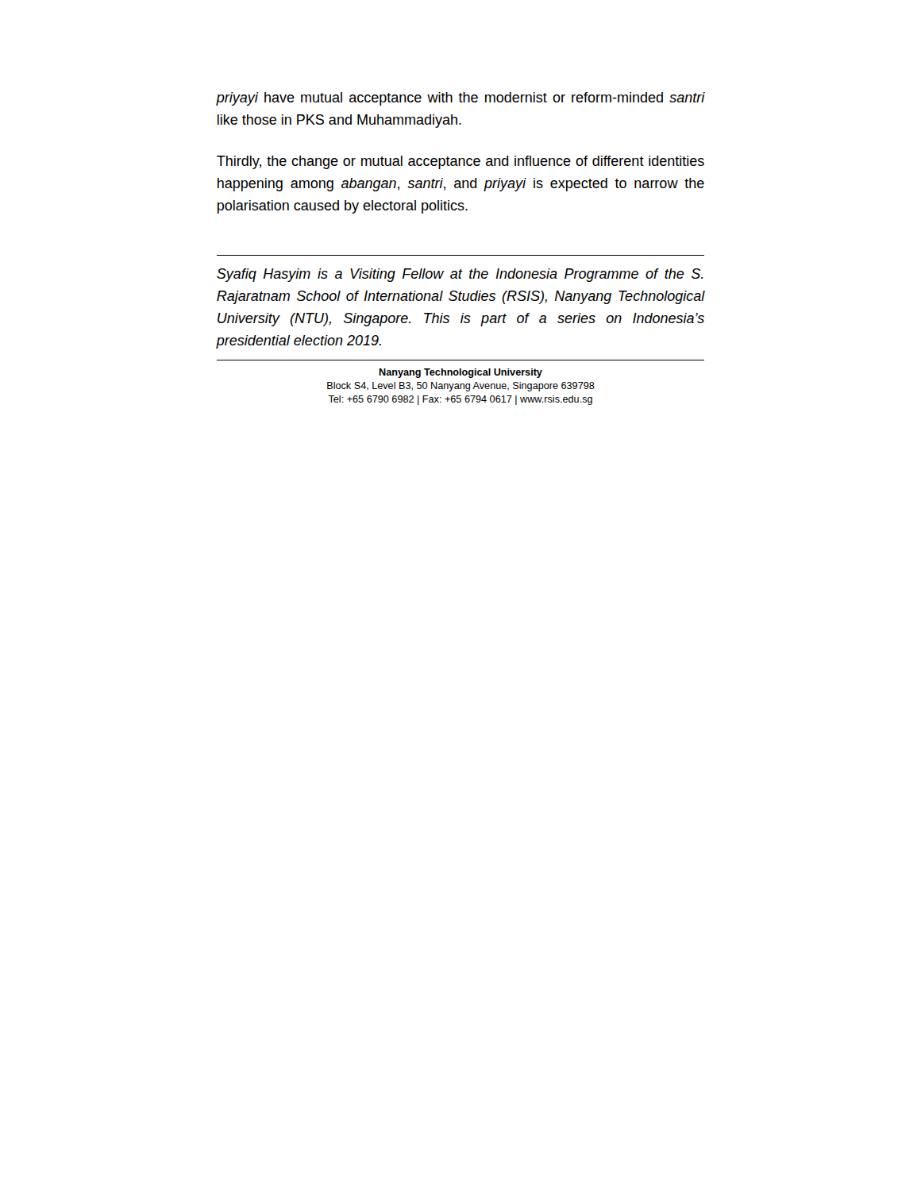priyayi have mutual acceptance with the modernist or reform-minded santri like those in PKS and Muhammadiyah.
Thirdly, the change or mutual acceptance and influence of different identities happening among abangan, santri, and priyayi is expected to narrow the polarisation caused by electoral politics.
Syafiq Hasyim is a Visiting Fellow at the Indonesia Programme of the S. Rajaratnam School of International Studies (RSIS), Nanyang Technological University (NTU), Singapore. This is part of a series on Indonesia’s presidential election 2019.
Nanyang Technological University
Block S4, Level B3, 50 Nanyang Avenue, Singapore 639798
Tel: +65 6790 6982 | Fax: +65 6794 0617 | www.rsis.edu.sg